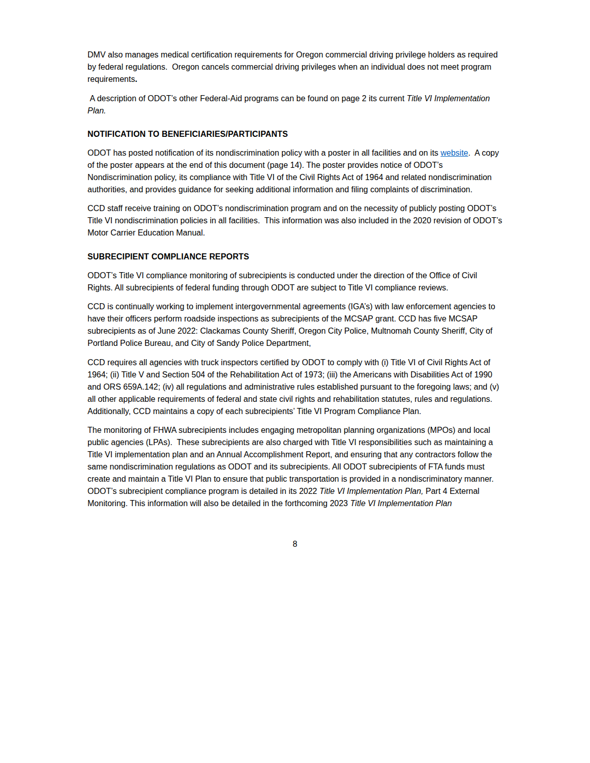DMV also manages medical certification requirements for Oregon commercial driving privilege holders as required by federal regulations. Oregon cancels commercial driving privileges when an individual does not meet program requirements.
A description of ODOT’s other Federal-Aid programs can be found on page 2 its current Title VI Implementation Plan.
Notification to Beneficiaries/Participants
ODOT has posted notification of its nondiscrimination policy with a poster in all facilities and on its website. A copy of the poster appears at the end of this document (page 14). The poster provides notice of ODOT’s Nondiscrimination policy, its compliance with Title VI of the Civil Rights Act of 1964 and related nondiscrimination authorities, and provides guidance for seeking additional information and filing complaints of discrimination.
CCD staff receive training on ODOT’s nondiscrimination program and on the necessity of publicly posting ODOT’s Title VI nondiscrimination policies in all facilities. This information was also included in the 2020 revision of ODOT’s Motor Carrier Education Manual.
Subrecipient Compliance Reports
ODOT’s Title VI compliance monitoring of subrecipients is conducted under the direction of the Office of Civil Rights. All subrecipients of federal funding through ODOT are subject to Title VI compliance reviews.
CCD is continually working to implement intergovernmental agreements (IGA’s) with law enforcement agencies to have their officers perform roadside inspections as subrecipients of the MCSAP grant. CCD has five MCSAP subrecipients as of June 2022: Clackamas County Sheriff, Oregon City Police, Multnomah County Sheriff, City of Portland Police Bureau, and City of Sandy Police Department,
CCD requires all agencies with truck inspectors certified by ODOT to comply with (i) Title VI of Civil Rights Act of 1964; (ii) Title V and Section 504 of the Rehabilitation Act of 1973; (iii) the Americans with Disabilities Act of 1990 and ORS 659A.142; (iv) all regulations and administrative rules established pursuant to the foregoing laws; and (v) all other applicable requirements of federal and state civil rights and rehabilitation statutes, rules and regulations. Additionally, CCD maintains a copy of each subrecipients’ Title VI Program Compliance Plan.
The monitoring of FHWA subrecipients includes engaging metropolitan planning organizations (MPOs) and local public agencies (LPAs). These subrecipients are also charged with Title VI responsibilities such as maintaining a Title VI implementation plan and an Annual Accomplishment Report, and ensuring that any contractors follow the same nondiscrimination regulations as ODOT and its subrecipients. All ODOT subrecipients of FTA funds must create and maintain a Title VI Plan to ensure that public transportation is provided in a nondiscriminatory manner.
ODOT’s subrecipient compliance program is detailed in its 2022 Title VI Implementation Plan, Part 4 External Monitoring. This information will also be detailed in the forthcoming 2023 Title VI Implementation Plan
8